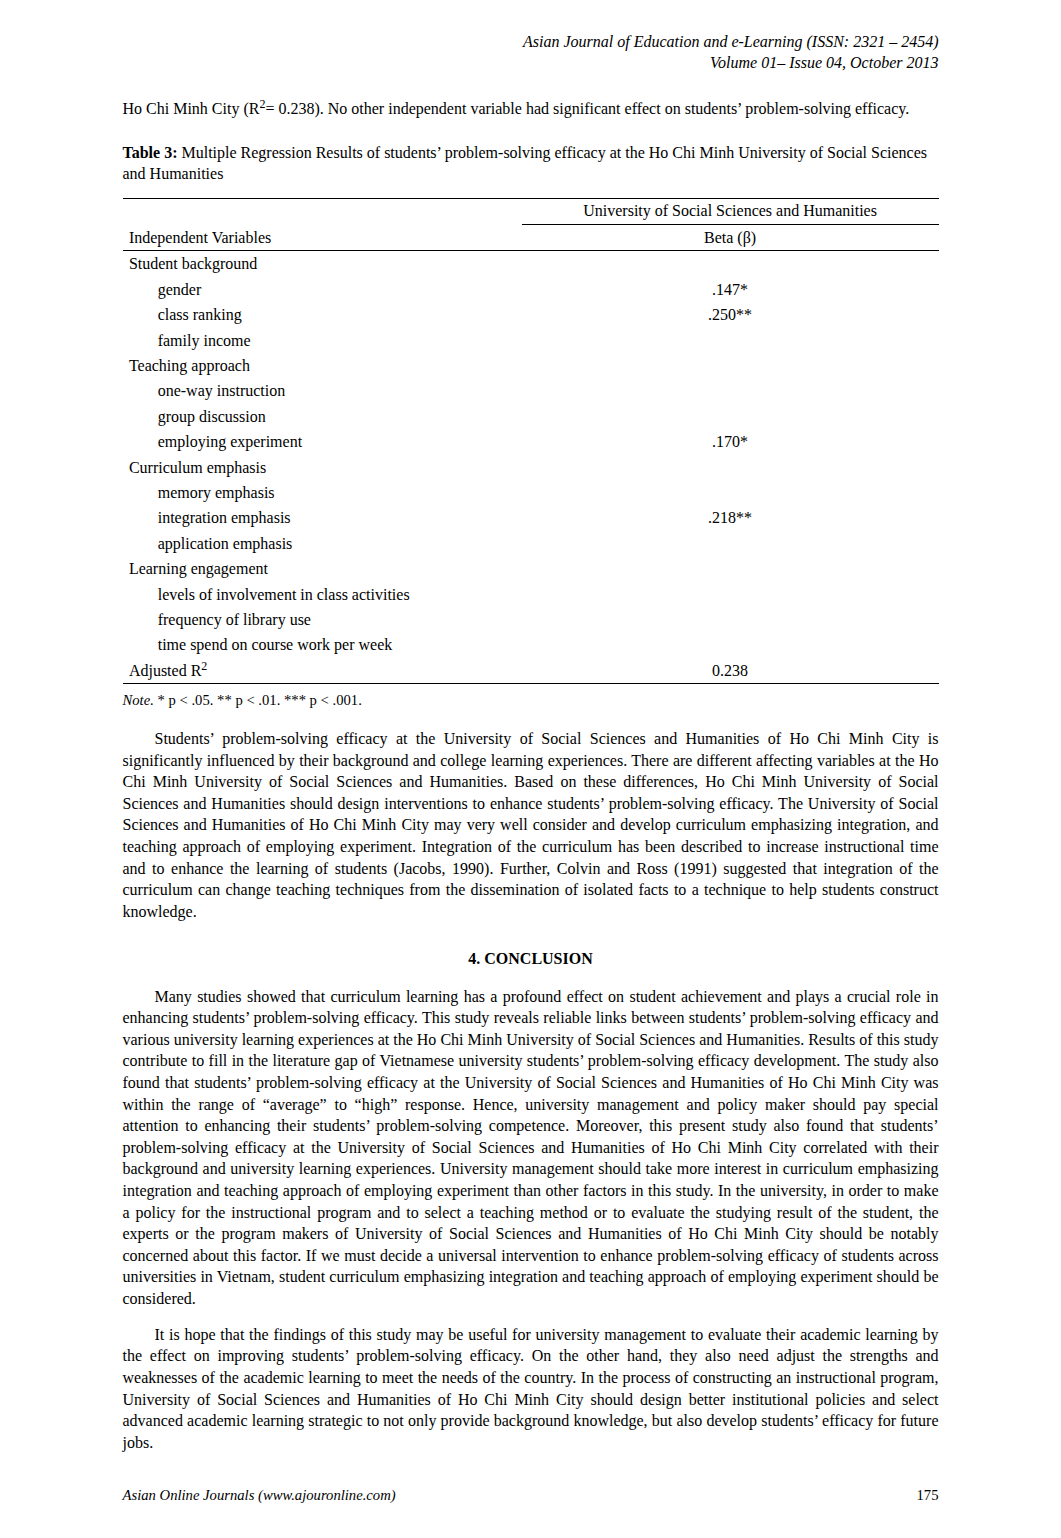Asian Journal of Education and e-Learning (ISSN: 2321 – 2454)
Volume 01– Issue 04, October 2013
Ho Chi Minh City (R2= 0.238). No other independent variable had significant effect on students’ problem-solving efficacy.
Table 3: Multiple Regression Results of students’ problem-solving efficacy at the Ho Chi Minh University of Social Sciences and Humanities
| Independent Variables | University of Social Sciences and Humanities |
| --- | --- |
| Beta (β) |
| Student background | |
| gender | .147* |
| class ranking | .250** |
| family income | |
| Teaching approach | |
| one-way instruction | |
| group discussion | |
| employing experiment | .170* |
| Curriculum emphasis | |
| memory emphasis | |
| integration emphasis | .218** |
| application emphasis | |
| Learning engagement | |
| levels of involvement in class activities | |
| frequency of library use | |
| time spend on course work per week | |
| Adjusted R 2 | 0.238 |
Note. * p < .05. ** p < .01. *** p < .001.
Students’ problem-solving efficacy at the University of Social Sciences and Humanities of Ho Chi Minh City is significantly influenced by their background and college learning experiences. There are different affecting variables at the Ho Chi Minh University of Social Sciences and Humanities. Based on these differences, Ho Chi Minh University of Social Sciences and Humanities should design interventions to enhance students’ problem-solving efficacy. The University of Social Sciences and Humanities of Ho Chi Minh City may very well consider and develop curriculum emphasizing integration, and teaching approach of employing experiment. Integration of the curriculum has been described to increase instructional time and to enhance the learning of students (Jacobs, 1990). Further, Colvin and Ross (1991) suggested that integration of the curriculum can change teaching techniques from the dissemination of isolated facts to a technique to help students construct knowledge.
4. CONCLUSION
Many studies showed that curriculum learning has a profound effect on student achievement and plays a crucial role in enhancing students’ problem-solving efficacy. This study reveals reliable links between students’ problem-solving efficacy and various university learning experiences at the Ho Chi Minh University of Social Sciences and Humanities. Results of this study contribute to fill in the literature gap of Vietnamese university students’ problem-solving efficacy development. The study also found that students’ problem-solving efficacy at the University of Social Sciences and Humanities of Ho Chi Minh City was within the range of “average” to “high” response. Hence, university management and policy maker should pay special attention to enhancing their students’ problem-solving competence. Moreover, this present study also found that students’ problem-solving efficacy at the University of Social Sciences and Humanities of Ho Chi Minh City correlated with their background and university learning experiences. University management should take more interest in curriculum emphasizing integration and teaching approach of employing experiment than other factors in this study. In the university, in order to make a policy for the instructional program and to select a teaching method or to evaluate the studying result of the student, the experts or the program makers of University of Social Sciences and Humanities of Ho Chi Minh City should be notably concerned about this factor. If we must decide a universal intervention to enhance problem-solving efficacy of students across universities in Vietnam, student curriculum emphasizing integration and teaching approach of employing experiment should be considered.
It is hope that the findings of this study may be useful for university management to evaluate their academic learning by the effect on improving students’ problem-solving efficacy. On the other hand, they also need adjust the strengths and weaknesses of the academic learning to meet the needs of the country. In the process of constructing an instructional program, University of Social Sciences and Humanities of Ho Chi Minh City should design better institutional policies and select advanced academic learning strategic to not only provide background knowledge, but also develop students’ efficacy for future jobs.
Asian Online Journals (www.ajouronline.com) 175